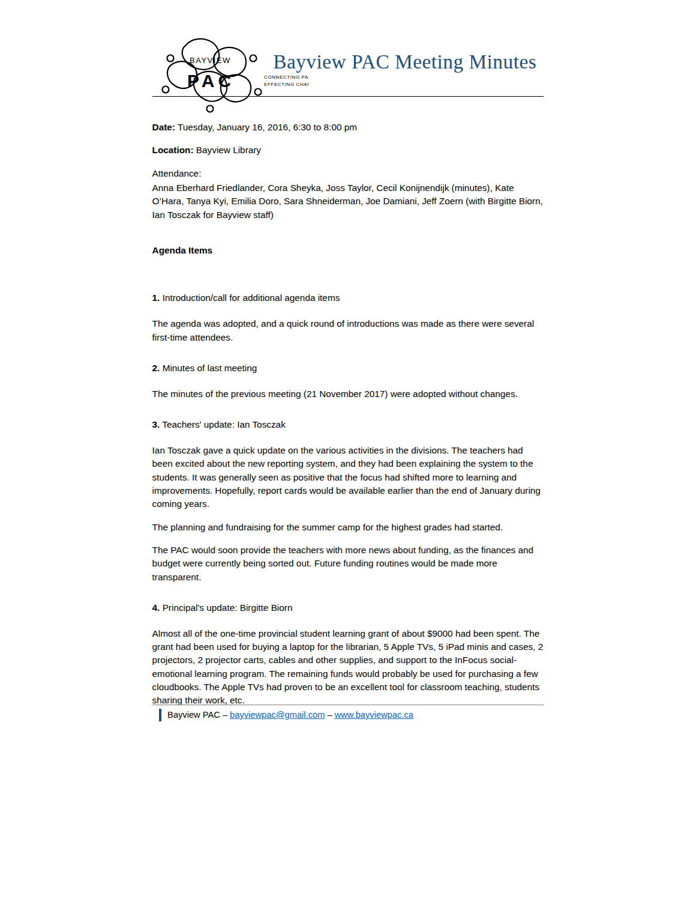BAYVIEW PAC CONNECTING PARENTS EFFECTING CHANGE.
Bayview PAC Meeting Minutes
Date: Tuesday, January 16, 2016, 6:30 to 8:00 pm
Location: Bayview Library
Attendance:
Anna Eberhard Friedlander, Cora Sheyka, Joss Taylor, Cecil Konijnendijk (minutes), Kate O’Hara, Tanya Kyi, Emilia Doro, Sara Shneiderman, Joe Damiani, Jeff Zoern (with Birgitte Biorn, Ian Tosczak for Bayview staff)
Agenda Items
1. Introduction/call for additional agenda items
The agenda was adopted, and a quick round of introductions was made as there were several first-time attendees.
2. Minutes of last meeting
The minutes of the previous meeting (21 November 2017) were adopted without changes.
3. Teachers' update: Ian Tosczak
Ian Tosczak gave a quick update on the various activities in the divisions. The teachers had been excited about the new reporting system, and they had been explaining the system to the students. It was generally seen as positive that the focus had shifted more to learning and improvements. Hopefully, report cards would be available earlier than the end of January during coming years.
The planning and fundraising for the summer camp for the highest grades had started.
The PAC would soon provide the teachers with more news about funding, as the finances and budget were currently being sorted out. Future funding routines would be made more transparent.
4. Principal's update: Birgitte Biorn
Almost all of the one-time provincial student learning grant of about $9000 had been spent. The grant had been used for buying a laptop for the librarian, 5 Apple TVs, 5 iPad minis and cases, 2 projectors, 2 projector carts, cables and other supplies, and support to the InFocus social-emotional learning program. The remaining funds would probably be used for purchasing a few cloudbooks. The Apple TVs had proven to be an excellent tool for classroom teaching, students sharing their work, etc.
Bayview PAC – bayviewpac@gmail.com – www.bayviewpac.ca